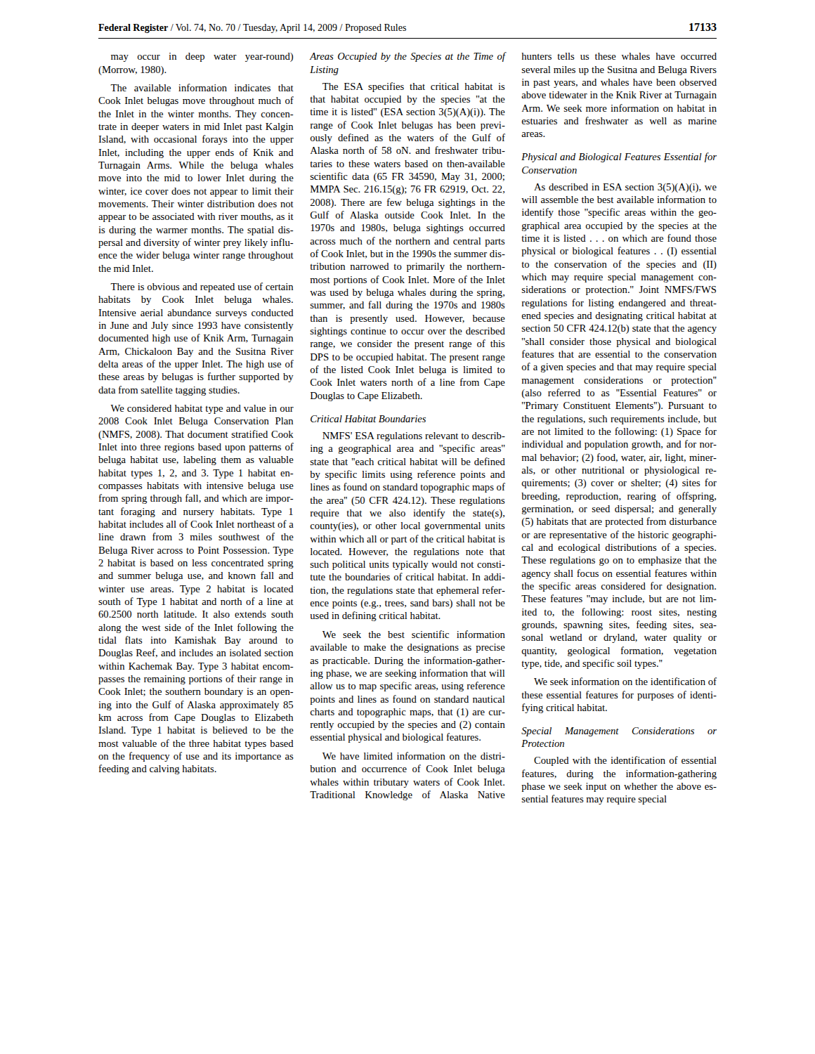Federal Register / Vol. 74, No. 70 / Tuesday, April 14, 2009 / Proposed Rules
17133
may occur in deep water year-round) (Morrow, 1980).
The available information indicates that Cook Inlet belugas move throughout much of the Inlet in the winter months. They concentrate in deeper waters in mid Inlet past Kalgin Island, with occasional forays into the upper Inlet, including the upper ends of Knik and Turnagain Arms. While the beluga whales move into the mid to lower Inlet during the winter, ice cover does not appear to limit their movements. Their winter distribution does not appear to be associated with river mouths, as it is during the warmer months. The spatial dispersal and diversity of winter prey likely influence the wider beluga winter range throughout the mid Inlet.
There is obvious and repeated use of certain habitats by Cook Inlet beluga whales. Intensive aerial abundance surveys conducted in June and July since 1993 have consistently documented high use of Knik Arm, Turnagain Arm, Chickaloon Bay and the Susitna River delta areas of the upper Inlet. The high use of these areas by belugas is further supported by data from satellite tagging studies.
We considered habitat type and value in our 2008 Cook Inlet Beluga Conservation Plan (NMFS, 2008). That document stratified Cook Inlet into three regions based upon patterns of beluga habitat use, labeling them as valuable habitat types 1, 2, and 3. Type 1 habitat encompasses habitats with intensive beluga use from spring through fall, and which are important foraging and nursery habitats. Type 1 habitat includes all of Cook Inlet northeast of a line drawn from 3 miles southwest of the Beluga River across to Point Possession. Type 2 habitat is based on less concentrated spring and summer beluga use, and known fall and winter use areas. Type 2 habitat is located south of Type 1 habitat and north of a line at 60.2500 north latitude. It also extends south along the west side of the Inlet following the tidal flats into Kamishak Bay around to Douglas Reef, and includes an isolated section within Kachemak Bay. Type 3 habitat encompasses the remaining portions of their range in Cook Inlet; the southern boundary is an opening into the Gulf of Alaska approximately 85 km across from Cape Douglas to Elizabeth Island. Type 1 habitat is believed to be the most valuable of the three habitat types based on the frequency of use and its importance as feeding and calving habitats.
Areas Occupied by the Species at the Time of Listing
The ESA specifies that critical habitat is that habitat occupied by the species ''at the time it is listed'' (ESA section 3(5)(A)(i)). The range of Cook Inlet belugas has been previously defined as the waters of the Gulf of Alaska north of 58 oN. and freshwater tributaries to these waters based on then-available scientific data (65 FR 34590, May 31, 2000; MMPA Sec. 216.15(g); 76 FR 62919, Oct. 22, 2008). There are few beluga sightings in the Gulf of Alaska outside Cook Inlet. In the 1970s and 1980s, beluga sightings occurred across much of the northern and central parts of Cook Inlet, but in the 1990s the summer distribution narrowed to primarily the northernmost portions of Cook Inlet. More of the Inlet was used by beluga whales during the spring, summer, and fall during the 1970s and 1980s than is presently used. However, because sightings continue to occur over the described range, we consider the present range of this DPS to be occupied habitat. The present range of the listed Cook Inlet beluga is limited to Cook Inlet waters north of a line from Cape Douglas to Cape Elizabeth.
Critical Habitat Boundaries
NMFS' ESA regulations relevant to describing a geographical area and ''specific areas'' state that ''each critical habitat will be defined by specific limits using reference points and lines as found on standard topographic maps of the area'' (50 CFR 424.12). These regulations require that we also identify the state(s), county(ies), or other local governmental units within which all or part of the critical habitat is located. However, the regulations note that such political units typically would not constitute the boundaries of critical habitat. In addition, the regulations state that ephemeral reference points (e.g., trees, sand bars) shall not be used in defining critical habitat.
We seek the best scientific information available to make the designations as precise as practicable. During the information-gathering phase, we are seeking information that will allow us to map specific areas, using reference points and lines as found on standard nautical charts and topographic maps, that (1) are currently occupied by the species and (2) contain essential physical and biological features.
We have limited information on the distribution and occurrence of Cook Inlet beluga whales within tributary waters of Cook Inlet. Traditional Knowledge of Alaska Native hunters tells us these whales have occurred several miles up the Susitna and Beluga Rivers in past years, and whales have been observed above tidewater in the Knik River at Turnagain Arm. We seek more information on habitat in estuaries and freshwater as well as marine areas.
Physical and Biological Features Essential for Conservation
As described in ESA section 3(5)(A)(i), we will assemble the best available information to identify those ''specific areas within the geographical area occupied by the species at the time it is listed . . . on which are found those physical or biological features . . (I) essential to the conservation of the species and (II) which may require special management considerations or protection.'' Joint NMFS/FWS regulations for listing endangered and threatened species and designating critical habitat at section 50 CFR 424.12(b) state that the agency ''shall consider those physical and biological features that are essential to the conservation of a given species and that may require special management considerations or protection'' (also referred to as ''Essential Features'' or ''Primary Constituent Elements''). Pursuant to the regulations, such requirements include, but are not limited to the following: (1) Space for individual and population growth, and for normal behavior; (2) food, water, air, light, minerals, or other nutritional or physiological requirements; (3) cover or shelter; (4) sites for breeding, reproduction, rearing of offspring, germination, or seed dispersal; and generally (5) habitats that are protected from disturbance or are representative of the historic geographical and ecological distributions of a species. These regulations go on to emphasize that the agency shall focus on essential features within the specific areas considered for designation. These features ''may include, but are not limited to, the following: roost sites, nesting grounds, spawning sites, feeding sites, seasonal wetland or dryland, water quality or quantity, geological formation, vegetation type, tide, and specific soil types.''
We seek information on the identification of these essential features for purposes of identifying critical habitat.
Special Management Considerations or Protection
Coupled with the identification of essential features, during the information-gathering phase we seek input on whether the above essential features may require special